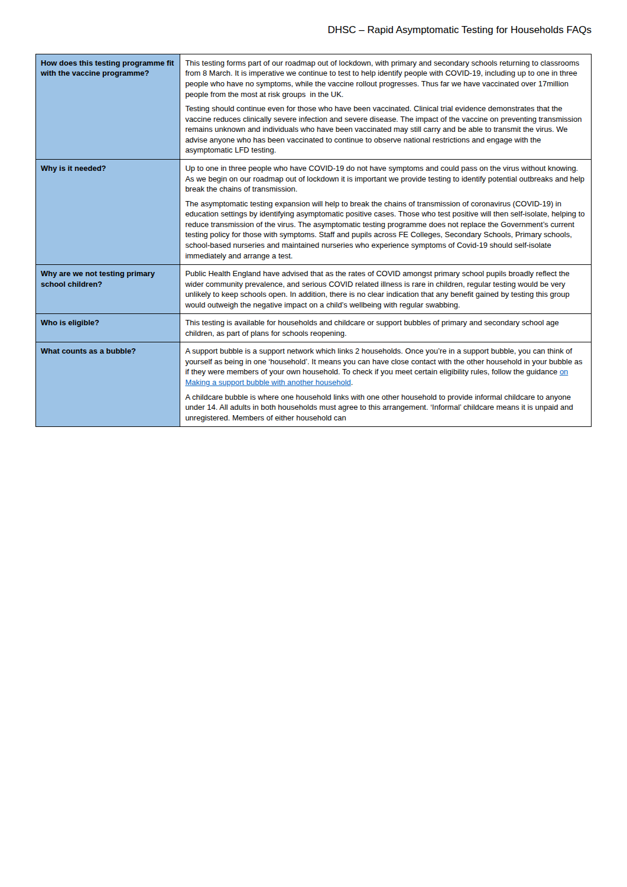DHSC – Rapid Asymptomatic Testing for Households FAQs
| How does this testing programme fit with the vaccine programme? | This testing forms part of our roadmap out of lockdown, with primary and secondary schools returning to classrooms from 8 March. It is imperative we continue to test to help identify people with COVID-19, including up to one in three people who have no symptoms, while the vaccine rollout progresses. Thus far we have vaccinated over 17million people from the most at risk groups in the UK. Testing should continue even for those who have been vaccinated. Clinical trial evidence demonstrates that the vaccine reduces clinically severe infection and severe disease. The impact of the vaccine on preventing transmission remains unknown and individuals who have been vaccinated may still carry and be able to transmit the virus. We advise anyone who has been vaccinated to continue to observe national restrictions and engage with the asymptomatic LFD testing. |
| Why is it needed? | Up to one in three people who have COVID-19 do not have symptoms and could pass on the virus without knowing. As we begin on our roadmap out of lockdown it is important we provide testing to identify potential outbreaks and help break the chains of transmission. The asymptomatic testing expansion will help to break the chains of transmission of coronavirus (COVID-19) in education settings by identifying asymptomatic positive cases. Those who test positive will then self-isolate, helping to reduce transmission of the virus. The asymptomatic testing programme does not replace the Government’s current testing policy for those with symptoms. Staff and pupils across FE Colleges, Secondary Schools, Primary schools, school-based nurseries and maintained nurseries who experience symptoms of Covid-19 should self-isolate immediately and arrange a test. |
| Why are we not testing primary school children? | Public Health England have advised that as the rates of COVID amongst primary school pupils broadly reflect the wider community prevalence, and serious COVID related illness is rare in children, regular testing would be very unlikely to keep schools open. In addition, there is no clear indication that any benefit gained by testing this group would outweigh the negative impact on a child’s wellbeing with regular swabbing. |
| Who is eligible? | This testing is available for households and childcare or support bubbles of primary and secondary school age children, as part of plans for schools reopening. |
| What counts as a bubble? | A support bubble is a support network which links 2 households. Once you’re in a support bubble, you can think of yourself as being in one ‘household’. It means you can have close contact with the other household in your bubble as if they were members of your own household. To check if you meet certain eligibility rules, follow the guidance on Making a support bubble with another household . A childcare bubble is where one household links with one other household to provide informal childcare to anyone under 14. All adults in both households must agree to this arrangement. ‘Informal’ childcare means it is unpaid and unregistered. Members of either household can |